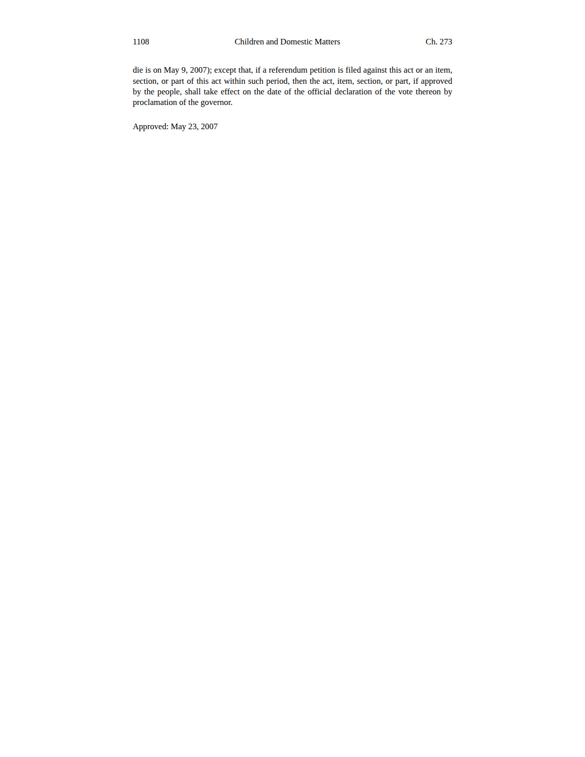1108 Children and Domestic Matters Ch. 273
die is on May 9, 2007); except that, if a referendum petition is filed against this act or an item, section, or part of this act within such period, then the act, item, section, or part, if approved by the people, shall take effect on the date of the official declaration of the vote thereon by proclamation of the governor.
Approved: May 23, 2007